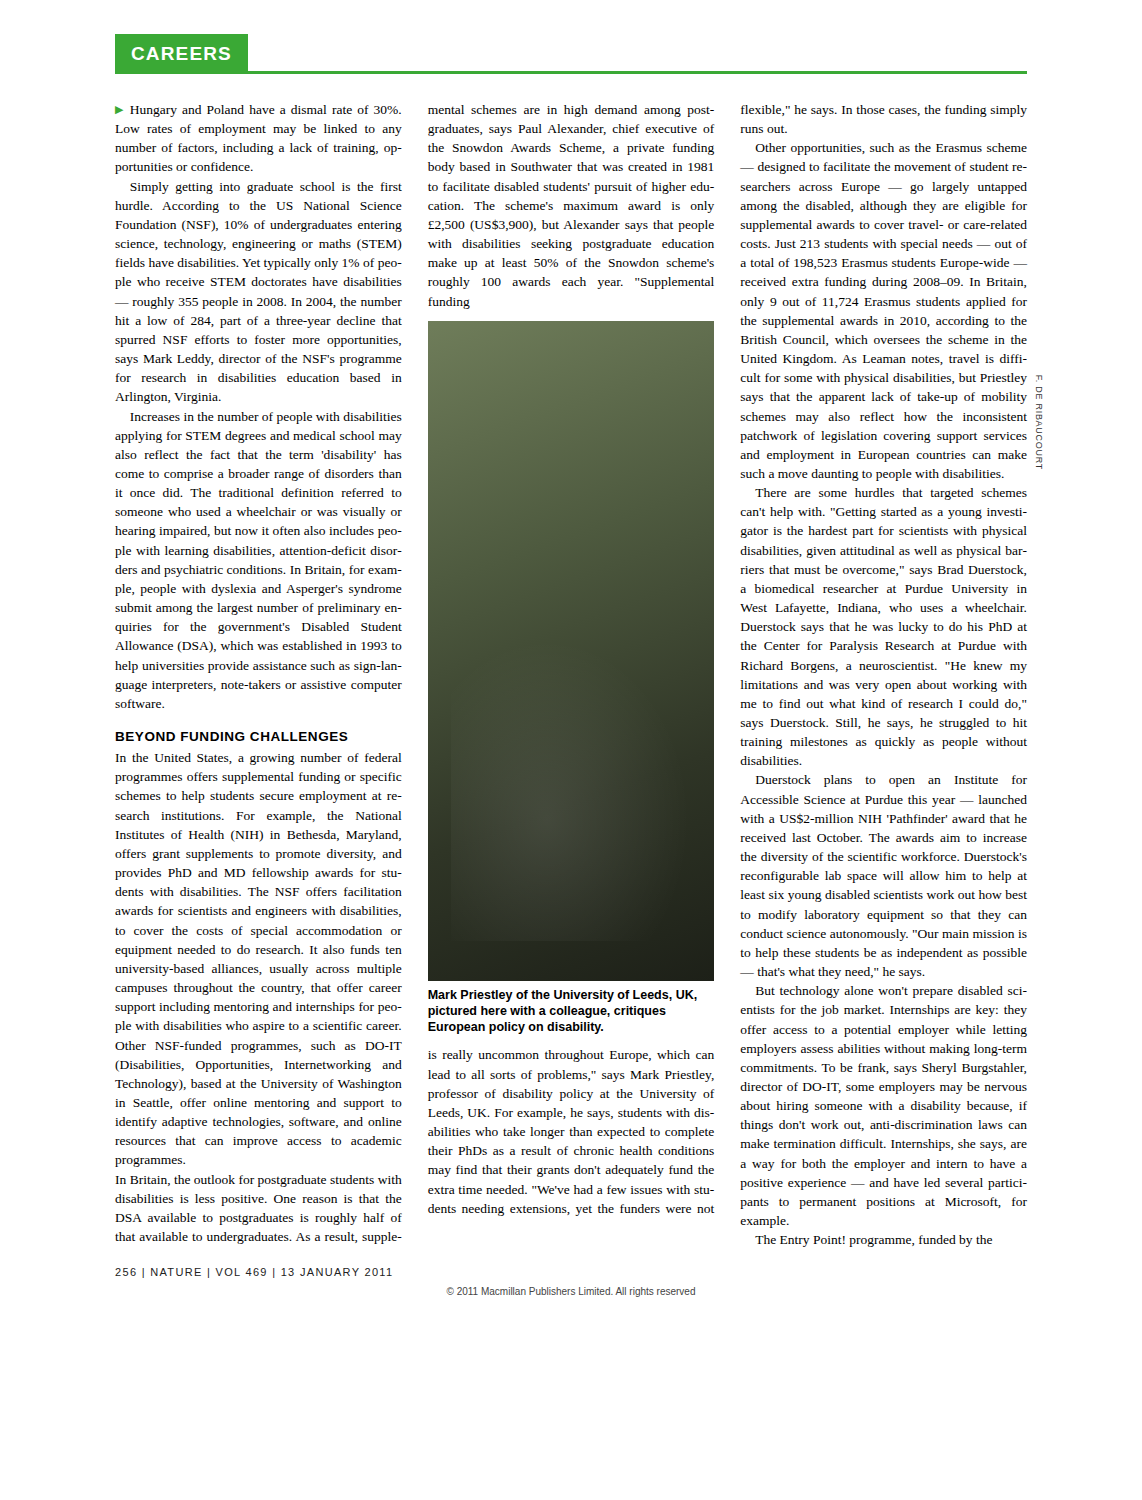CAREERS
F. DE RIBAUCOURT
▶Hungary and Poland have a dismal rate of 30%. Low rates of employment may be linked to any number of factors, including a lack of training, opportunities or confidence.
Simply getting into graduate school is the first hurdle. According to the US National Science Foundation (NSF), 10% of undergraduates entering science, technology, engineering or maths (STEM) fields have disabilities. Yet typically only 1% of people who receive STEM doctorates have disabilities — roughly 355 people in 2008. In 2004, the number hit a low of 284, part of a three-year decline that spurred NSF efforts to foster more opportunities, says Mark Leddy, director of the NSF's programme for research in disabilities education based in Arlington, Virginia.
Increases in the number of people with disabilities applying for STEM degrees and medical school may also reflect the fact that the term 'disability' has come to comprise a broader range of disorders than it once did. The traditional definition referred to someone who used a wheelchair or was visually or hearing impaired, but now it often also includes people with learning disabilities, attention-deficit disorders and psychiatric conditions. In Britain, for example, people with dyslexia and Asperger's syndrome submit among the largest number of preliminary enquiries for the government's Disabled Student Allowance (DSA), which was established in 1993 to help universities provide assistance such as sign-language interpreters, note-takers or assistive computer software.
Beyond funding challenges
In the United States, a growing number of federal programmes offers supplemental funding or specific schemes to help students secure employment at research institutions. For example, the National Institutes of Health (NIH) in Bethesda, Maryland, offers grant supplements to promote diversity, and provides PhD and MD fellowship awards for students with disabilities. The NSF offers facilitation awards for scientists and engineers with disabilities, to cover the costs of special accommodation or equipment needed to do research. It also funds ten university-based alliances, usually across multiple campuses throughout the country, that offer career support including mentoring and internships for people with disabilities who aspire to a scientific career. Other NSF-funded programmes, such as DO-IT (Disabilities, Opportunities, Internetworking and Technology), based at the University of Washington in Seattle, offer online mentoring and support to identify adaptive technologies, software, and online resources that can improve access to academic programmes.
In Britain, the outlook for postgraduate students with disabilities is less positive. One reason is that the DSA available to postgraduates is roughly half of that available to undergraduates. As a result, supplemental schemes are in high demand among postgraduates, says Paul Alexander, chief executive of the Snowdon Awards Scheme, a private funding body based in Southwater that was created in 1981 to facilitate disabled students' pursuit of higher education. The scheme's maximum award is only £2,500 (US$3,900), but Alexander says that people with disabilities seeking postgraduate education make up at least 50% of the Snowdon scheme's roughly 100 awards each year. "Supplemental funding
Mark Priestley of the University of Leeds, UK, pictured here with a colleague, critiques European policy on disability.
is really uncommon throughout Europe, which can lead to all sorts of problems," says Mark Priestley, professor of disability policy at the University of Leeds, UK. For example, he says, students with disabilities who take longer than expected to complete their PhDs as a result of chronic health conditions may find that their grants don't adequately fund the extra time needed. "We've had a few issues with students needing extensions, yet the funders were not flexible," he says. In those cases, the funding simply runs out.
Other opportunities, such as the Erasmus scheme — designed to facilitate the movement of student researchers across Europe — go largely untapped among the disabled, although they are eligible for supplemental awards to cover travel- or care-related costs. Just 213 students with special needs — out of a total of 198,523 Erasmus students Europe-wide — received extra funding during 2008–09. In Britain, only 9 out of 11,724 Erasmus students applied for the supplemental awards in 2010, according to the British Council, which oversees the scheme in the United Kingdom. As Leaman notes, travel is difficult for some with physical disabilities, but Priestley says that the apparent lack of take-up of mobility schemes may also reflect how the inconsistent patchwork of legislation covering support services and employment in European countries can make such a move daunting to people with disabilities.
There are some hurdles that targeted schemes can't help with. "Getting started as a young investigator is the hardest part for scientists with physical disabilities, given attitudinal as well as physical barriers that must be overcome," says Brad Duerstock, a biomedical researcher at Purdue University in West Lafayette, Indiana, who uses a wheelchair. Duerstock says that he was lucky to do his PhD at the Center for Paralysis Research at Purdue with Richard Borgens, a neuroscientist. "He knew my limitations and was very open about working with me to find out what kind of research I could do," says Duerstock. Still, he says, he struggled to hit training milestones as quickly as people without disabilities.
Duerstock plans to open an Institute for Accessible Science at Purdue this year — launched with a US$2-million NIH 'Pathfinder' award that he received last October. The awards aim to increase the diversity of the scientific workforce. Duerstock's reconfigurable lab space will allow him to help at least six young disabled scientists work out how best to modify laboratory equipment so that they can conduct science autonomously. "Our main mission is to help these students be as independent as possible — that's what they need," he says.
But technology alone won't prepare disabled scientists for the job market. Internships are key: they offer access to a potential employer while letting employers assess abilities without making long-term commitments. To be frank, says Sheryl Burgstahler, director of DO-IT, some employers may be nervous about hiring someone with a disability because, if things don't work out, anti-discrimination laws can make termination difficult. Internships, she says, are a way for both the employer and intern to have a positive experience — and have led several participants to permanent positions at Microsoft, for example.
The Entry Point! programme, funded by the
256 | NATURE | VOL 469 | 13 JANUARY 2011
© 2011 Macmillan Publishers Limited. All rights reserved